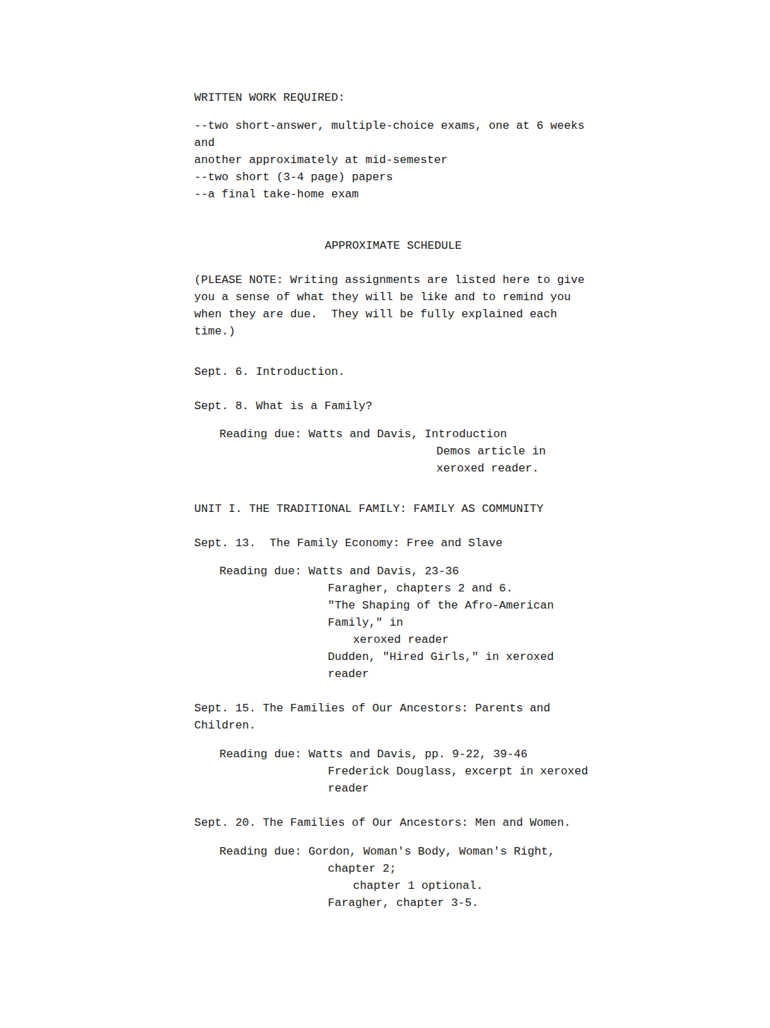WRITTEN WORK REQUIRED:
--two short-answer, multiple-choice exams, one at 6 weeks and
another approximately at mid-semester
--two short (3-4 page) papers
--a final take-home exam
APPROXIMATE SCHEDULE
(PLEASE NOTE: Writing assignments are listed here to give you a sense of what they will be like and to remind you when they are due. They will be fully explained each time.)
Sept. 6. Introduction.
Sept. 8. What is a Family?
Reading due: Watts and Davis, Introduction
Demos article in xeroxed reader.
UNIT I. THE TRADITIONAL FAMILY: FAMILY AS COMMUNITY
Sept. 13. The Family Economy: Free and Slave
Reading due: Watts and Davis, 23-36
Faragher, chapters 2 and 6.
"The Shaping of the Afro-American Family," in
xeroxed reader
Dudden, "Hired Girls," in xeroxed reader
Sept. 15. The Families of Our Ancestors: Parents and Children.
Reading due: Watts and Davis, pp. 9-22, 39-46
Frederick Douglass, excerpt in xeroxed reader
Sept. 20. The Families of Our Ancestors: Men and Women.
Reading due: Gordon, Woman's Body, Woman's Right, chapter 2;
chapter 1 optional.
Faragher, chapter 3-5.